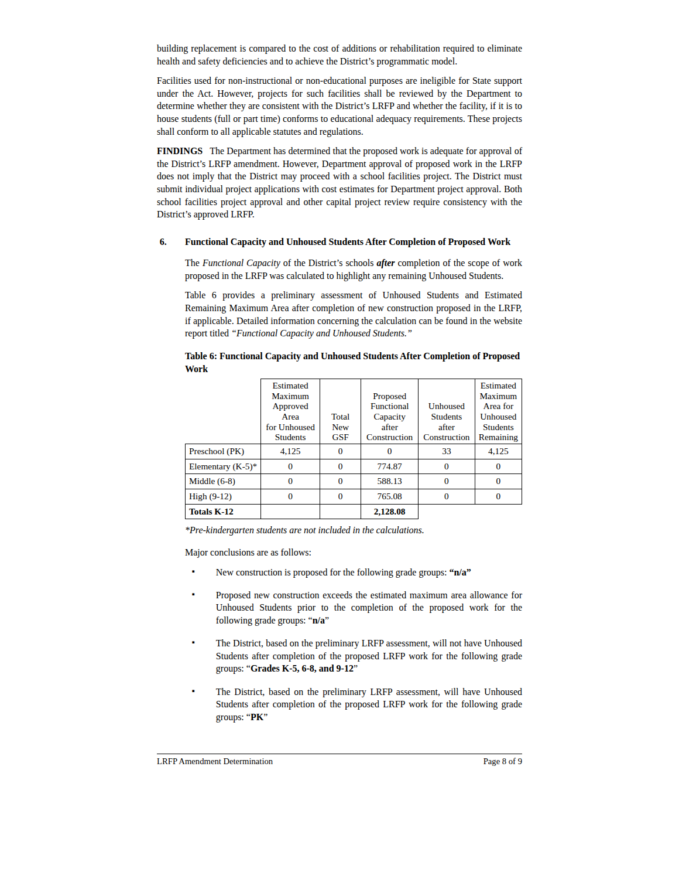building replacement is compared to the cost of additions or rehabilitation required to eliminate health and safety deficiencies and to achieve the District’s programmatic model.
Facilities used for non-instructional or non-educational purposes are ineligible for State support under the Act. However, projects for such facilities shall be reviewed by the Department to determine whether they are consistent with the District’s LRFP and whether the facility, if it is to house students (full or part time) conforms to educational adequacy requirements. These projects shall conform to all applicable statutes and regulations.
FINDINGS The Department has determined that the proposed work is adequate for approval of the District’s LRFP amendment. However, Department approval of proposed work in the LRFP does not imply that the District may proceed with a school facilities project. The District must submit individual project applications with cost estimates for Department project approval. Both school facilities project approval and other capital project review require consistency with the District’s approved LRFP.
6.
Functional Capacity and Unhoused Students After Completion of Proposed Work
The Functional Capacity of the District’s schools after completion of the scope of work proposed in the LRFP was calculated to highlight any remaining Unhoused Students.
Table 6 provides a preliminary assessment of Unhoused Students and Estimated Remaining Maximum Area after completion of new construction proposed in the LRFP, if applicable. Detailed information concerning the calculation can be found in the website report titled “Functional Capacity and Unhoused Students.”
Table 6: Functional Capacity and Unhoused Students After Completion of Proposed Work
| | Estimated Maximum Approved Area for Unhoused Students | Total New GSF | Proposed Functional Capacity after Construction | Unhoused Students after Construction | Estimated Maximum Area for Unhoused Students Remaining |
| --- | --- | --- | --- | --- | --- |
| Preschool (PK) | 4,125 | 0 | 0 | 33 | 4,125 |
| Elementary (K-5)* | 0 | 0 | 774.87 | 0 | 0 |
| Middle (6-8) | 0 | 0 | 588.13 | 0 | 0 |
| High (9-12) | 0 | 0 | 765.08 | 0 | 0 |
| Totals K-12 | | | 2,128.08 | | |
*Pre-kindergarten students are not included in the calculations.
Major conclusions are as follows:
New construction is proposed for the following grade groups: “n/a”
Proposed new construction exceeds the estimated maximum area allowance for Unhoused Students prior to the completion of the proposed work for the following grade groups: “n/a”
The District, based on the preliminary LRFP assessment, will not have Unhoused Students after completion of the proposed LRFP work for the following grade groups: “Grades K-5, 6-8, and 9-12”
The District, based on the preliminary LRFP assessment, will have Unhoused Students after completion of the proposed LRFP work for the following grade groups: “PK”
LRFP Amendment Determination
Page 8 of 9